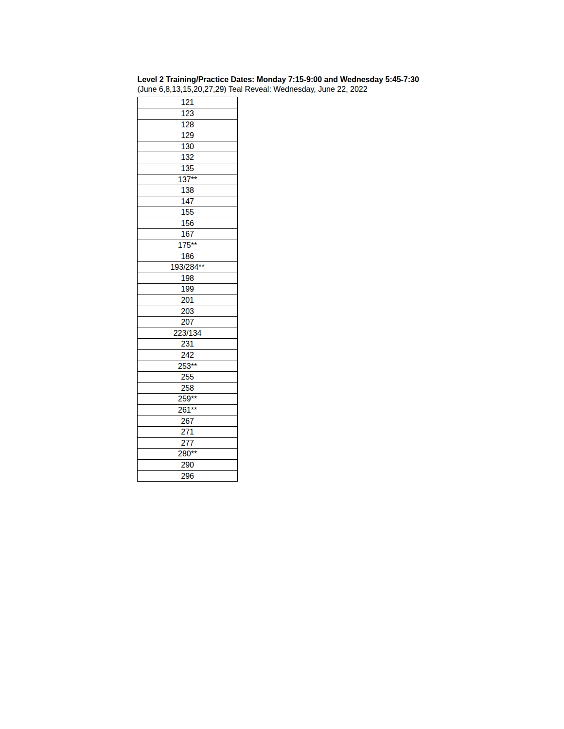Level 2 Training/Practice Dates: Monday 7:15-9:00 and Wednesday 5:45-7:30
(June 6,8,13,15,20,27,29) Teal Reveal: Wednesday, June 22, 2022
| 121 |
| 123 |
| 128 |
| 129 |
| 130 |
| 132 |
| 135 |
| 137** |
| 138 |
| 147 |
| 155 |
| 156 |
| 167 |
| 175** |
| 186 |
| 193/284** |
| 198 |
| 199 |
| 201 |
| 203 |
| 207 |
| 223/134 |
| 231 |
| 242 |
| 253** |
| 255 |
| 258 |
| 259** |
| 261** |
| 267 |
| 271 |
| 277 |
| 280** |
| 290 |
| 296 |